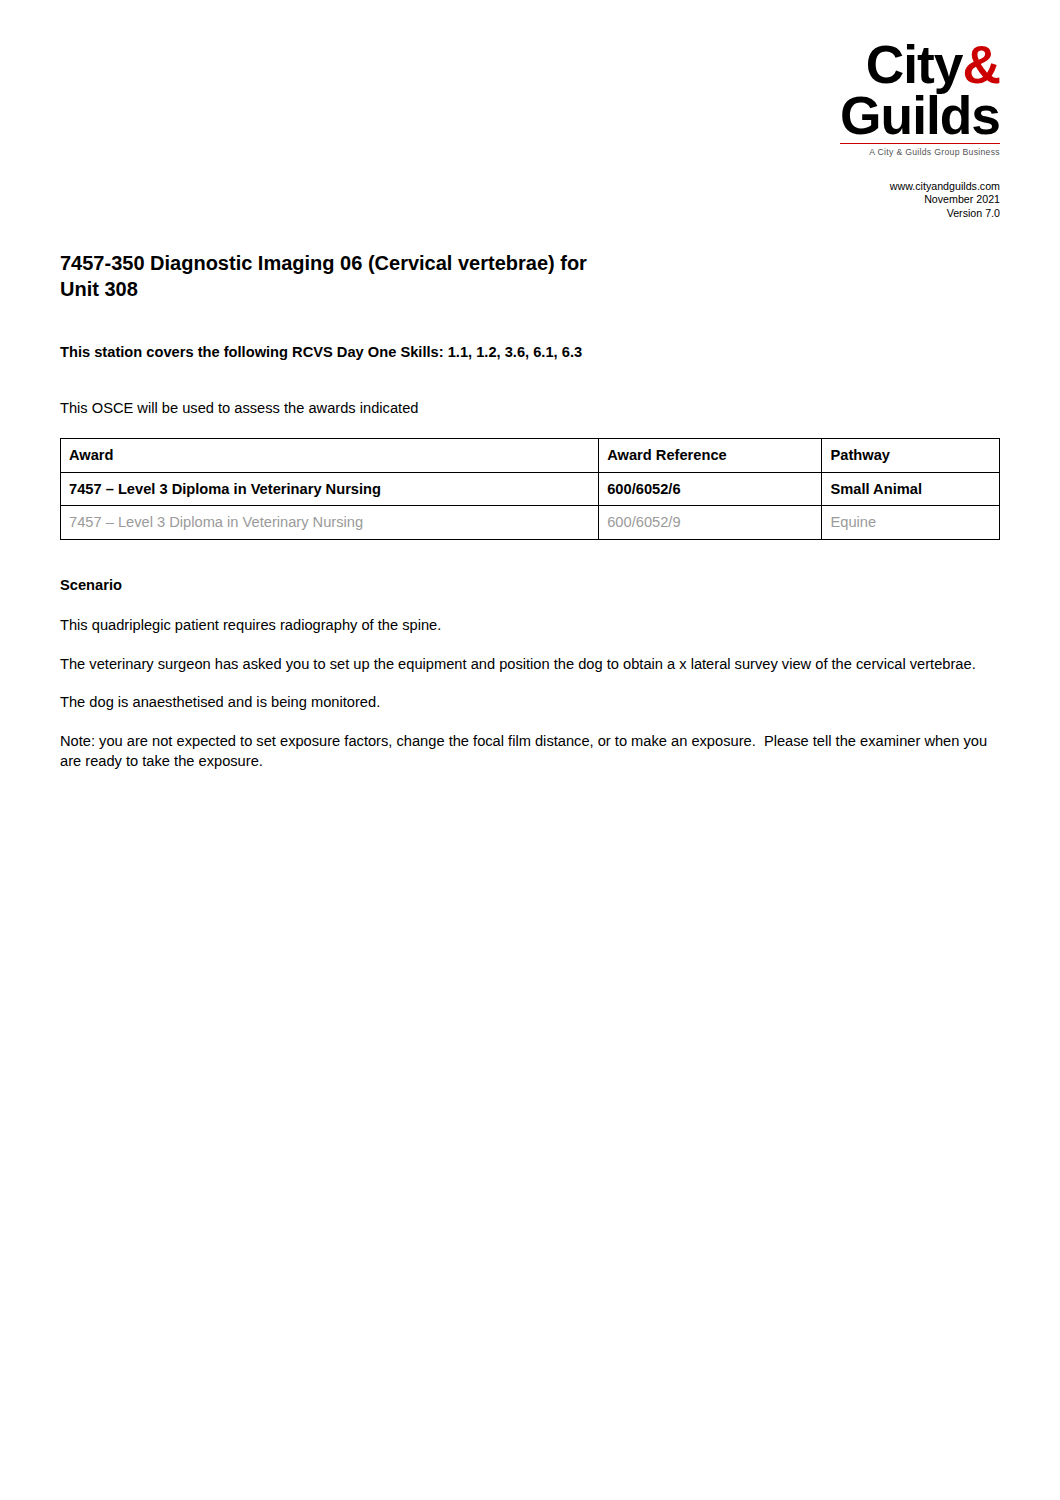City&
Guilds
A City & Guilds Group Business
www.cityandguilds.com
November 2021
Version 7.0
7457-350 Diagnostic Imaging 06 (Cervical vertebrae) for
Unit 308
This station covers the following RCVS Day One Skills: 1.1, 1.2, 3.6, 6.1, 6.3
This OSCE will be used to assess the awards indicated
| Award | Award Reference | Pathway |
| --- | --- | --- |
| 7457 – Level 3 Diploma in Veterinary Nursing | 600/6052/6 | Small Animal |
| 7457 – Level 3 Diploma in Veterinary Nursing | 600/6052/9 | Equine |
Scenario
This quadriplegic patient requires radiography of the spine.
The veterinary surgeon has asked you to set up the equipment and position the dog to obtain a x lateral survey view of the cervical vertebrae.
The dog is anaesthetised and is being monitored.
Note: you are not expected to set exposure factors, change the focal film distance, or to make an exposure. Please tell the examiner when you are ready to take the exposure.